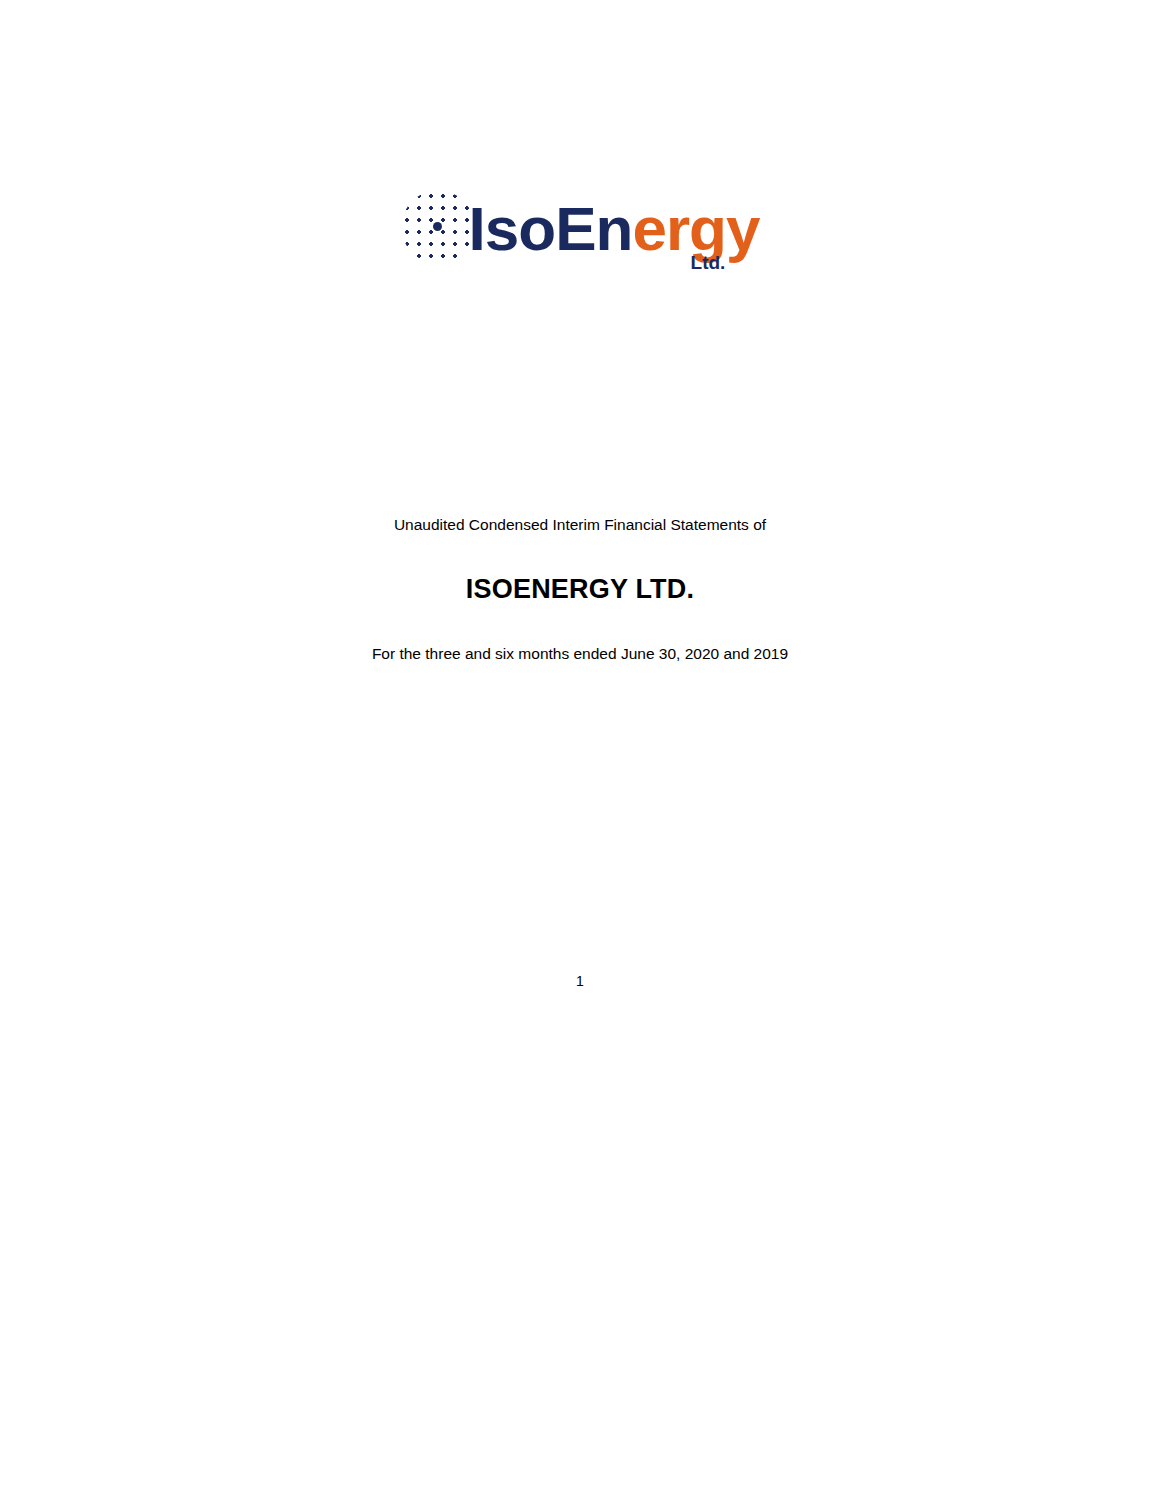Iso En ergy Ltd.
Unaudited Condensed Interim Financial Statements of
ISOENERGY LTD.
For the three and six months ended June 30, 2020 and 2019
1